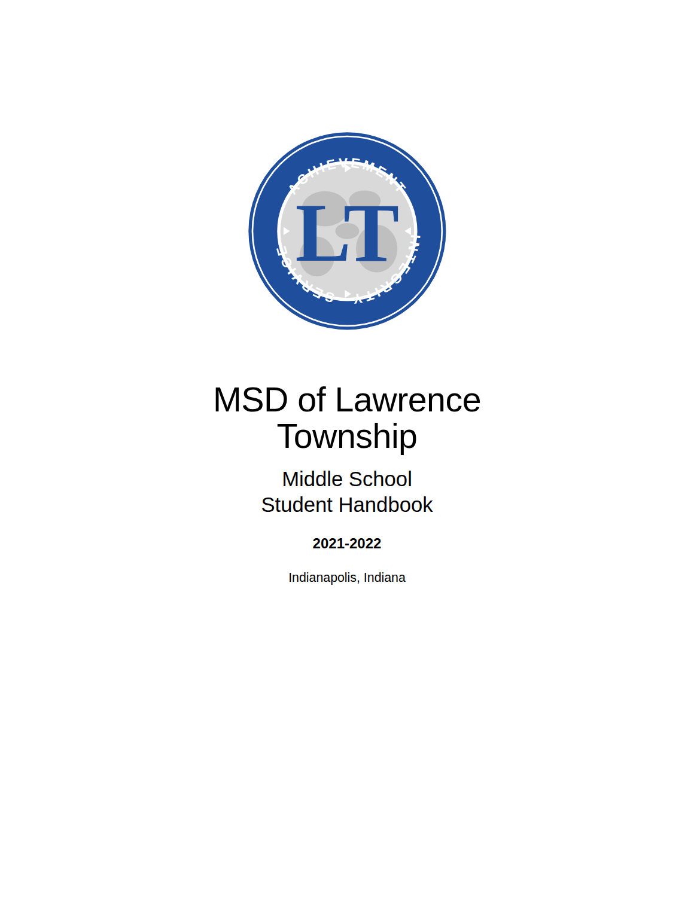LT ACHIEVEMENT INTEGRITY SERVICE
MSD of Lawrence Township
Middle School
Student Handbook
2021-2022
Indianapolis, Indiana